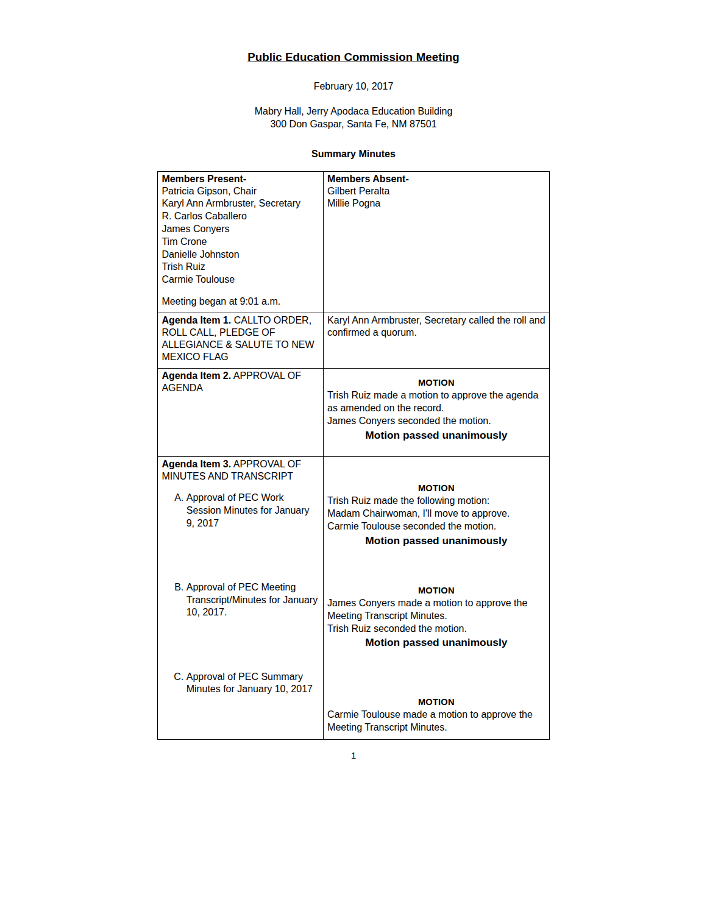Public Education Commission Meeting
February 10, 2017
Mabry Hall, Jerry Apodaca Education Building
300 Don Gaspar, Santa Fe, NM 87501
Summary Minutes
| Members Present- Patricia Gipson, Chair Karyl Ann Armbruster, Secretary R. Carlos Caballero James Conyers Tim Crone Danielle Johnston Trish Ruiz Carmie Toulouse Meeting began at 9:01 a.m. | Members Absent- Gilbert Peralta Millie Pogna |
| Agenda Item 1. CALLTO ORDER, ROLL CALL, PLEDGE OF ALLEGIANCE & SALUTE TO NEW MEXICO FLAG | Karyl Ann Armbruster, Secretary called the roll and confirmed a quorum. |
| Agenda Item 2. APPROVAL OF AGENDA | MOTION Trish Ruiz made a motion to approve the agenda as amended on the record. James Conyers seconded the motion. Motion passed unanimously |
| Agenda Item 3. APPROVAL OF MINUTES AND TRANSCRIPT Approval of PEC Work Session Minutes for January 9, 2017 Approval of PEC Meeting Transcript/Minutes for January 10, 2017. Approval of PEC Summary Minutes for January 10, 2017 | MOTION Trish Ruiz made the following motion: Madam Chairwoman, I'll move to approve. Carmie Toulouse seconded the motion. Motion passed unanimously MOTION James Conyers made a motion to approve the Meeting Transcript Minutes. Trish Ruiz seconded the motion. Motion passed unanimously MOTION Carmie Toulouse made a motion to approve the Meeting Transcript Minutes. |
1